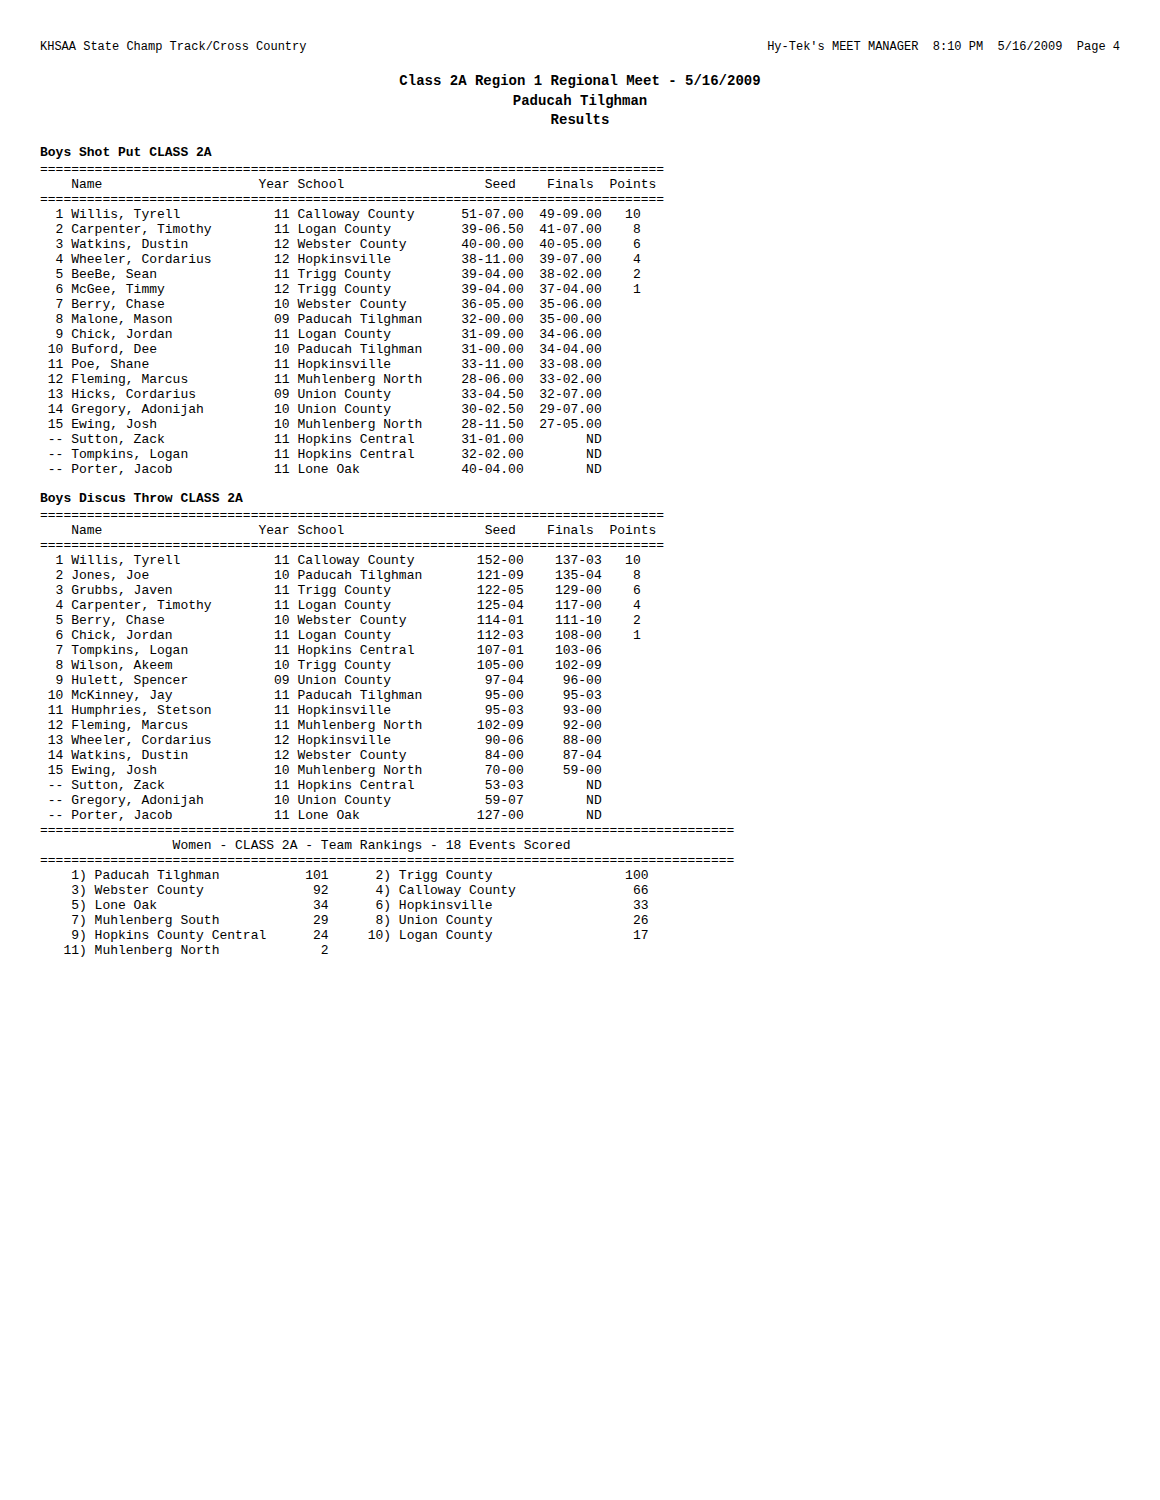KHSAA State Champ Track/Cross Country Hy-Tek's MEET MANAGER 8:10 PM 5/16/2009 Page 4
Class 2A Region 1 Regional Meet - 5/16/2009
Paducah Tilghman
Results
Boys Shot Put CLASS 2A
================================================================================
    Name                    Year School                  Seed    Finals  Points
================================================================================
  1 Willis, Tyrell            11 Calloway County      51-07.00  49-09.00   10
  2 Carpenter, Timothy        11 Logan County         39-06.50  41-07.00    8
  3 Watkins, Dustin           12 Webster County       40-00.00  40-05.00    6
  4 Wheeler, Cordarius        12 Hopkinsville         38-11.00  39-07.00    4
  5 BeeBe, Sean               11 Trigg County         39-04.00  38-02.00    2
  6 McGee, Timmy              12 Trigg County         39-04.00  37-04.00    1
  7 Berry, Chase              10 Webster County       36-05.00  35-06.00
  8 Malone, Mason             09 Paducah Tilghman     32-00.00  35-00.00
  9 Chick, Jordan             11 Logan County         31-09.00  34-06.00
 10 Buford, Dee               10 Paducah Tilghman     31-00.00  34-04.00
 11 Poe, Shane                11 Hopkinsville         33-11.00  33-08.00
 12 Fleming, Marcus           11 Muhlenberg North     28-06.00  33-02.00
 13 Hicks, Cordarius          09 Union County         33-04.50  32-07.00
 14 Gregory, Adonijah         10 Union County         30-02.50  29-07.00
 15 Ewing, Josh               10 Muhlenberg North     28-11.50  27-05.00
 -- Sutton, Zack              11 Hopkins Central      31-01.00        ND
 -- Tompkins, Logan           11 Hopkins Central      32-02.00        ND
 -- Porter, Jacob             11 Lone Oak             40-04.00        ND
Boys Discus Throw CLASS 2A
================================================================================
    Name                    Year School                  Seed    Finals  Points
================================================================================
  1 Willis, Tyrell            11 Calloway County        152-00    137-03   10
  2 Jones, Joe                10 Paducah Tilghman       121-09    135-04    8
  3 Grubbs, Javen             11 Trigg County           122-05    129-00    6
  4 Carpenter, Timothy        11 Logan County           125-04    117-00    4
  5 Berry, Chase              10 Webster County         114-01    111-10    2
  6 Chick, Jordan             11 Logan County           112-03    108-00    1
  7 Tompkins, Logan           11 Hopkins Central        107-01    103-06
  8 Wilson, Akeem             10 Trigg County           105-00    102-09
  9 Hulett, Spencer           09 Union County            97-04     96-00
 10 McKinney, Jay             11 Paducah Tilghman        95-00     95-03
 11 Humphries, Stetson        11 Hopkinsville            95-03     93-00
 12 Fleming, Marcus           11 Muhlenberg North       102-09     92-00
 13 Wheeler, Cordarius        12 Hopkinsville            90-06     88-00
 14 Watkins, Dustin           12 Webster County          84-00     87-04
 15 Ewing, Josh               10 Muhlenberg North        70-00     59-00
 -- Sutton, Zack              11 Hopkins Central         53-03        ND
 -- Gregory, Adonijah         10 Union County            59-07        ND
 -- Porter, Jacob             11 Lone Oak               127-00        ND
=========================================================================================
                 Women - CLASS 2A - Team Rankings - 18 Events Scored
=========================================================================================
    1) Paducah Tilghman           101      2) Trigg County                 100
    3) Webster County              92      4) Calloway County               66
    5) Lone Oak                    34      6) Hopkinsville                  33
    7) Muhlenberg South            29      8) Union County                  26
    9) Hopkins County Central      24     10) Logan County                  17
   11) Muhlenberg North             2